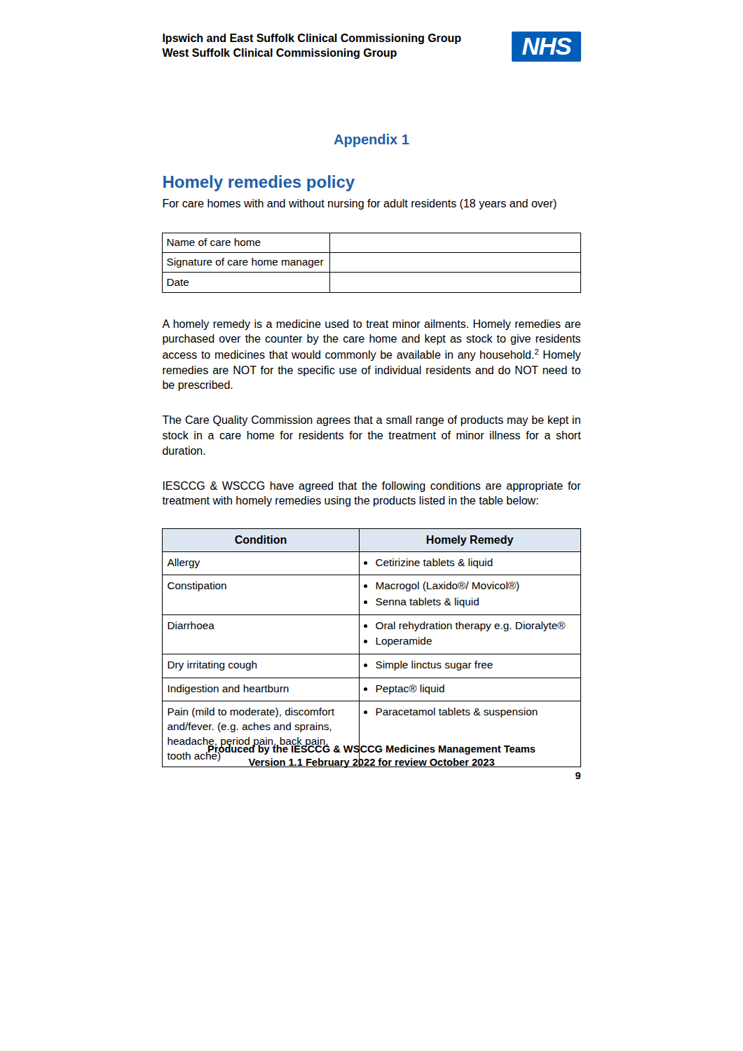Ipswich and East Suffolk Clinical Commissioning Group
West Suffolk Clinical Commissioning Group
NHS
Appendix 1
Homely remedies policy
For care homes with and without nursing for adult residents (18 years and over)
| Name of care home | |
| Signature of care home manager | |
| Date | |
A homely remedy is a medicine used to treat minor ailments. Homely remedies are purchased over the counter by the care home and kept as stock to give residents access to medicines that would commonly be available in any household.2 Homely remedies are NOT for the specific use of individual residents and do NOT need to be prescribed.
The Care Quality Commission agrees that a small range of products may be kept in stock in a care home for residents for the treatment of minor illness for a short duration.
IESCCG & WSCCG have agreed that the following conditions are appropriate for treatment with homely remedies using the products listed in the table below:
| Condition | Homely Remedy |
| --- | --- |
| Allergy | Cetirizine tablets & liquid |
| Constipation | Macrogol (Laxido®/ Movicol®) Senna tablets & liquid |
| Diarrhoea | Oral rehydration therapy e.g. Dioralyte® Loperamide |
| Dry irritating cough | Simple linctus sugar free |
| Indigestion and heartburn | Peptac® liquid |
| Pain (mild to moderate), discomfort and/fever. (e.g. aches and sprains, headache, period pain, back pain, tooth ache) | Paracetamol tablets & suspension |
Produced by the IESCCG & WSCCG Medicines Management Teams
Version 1.1 February 2022 for review October 2023
9